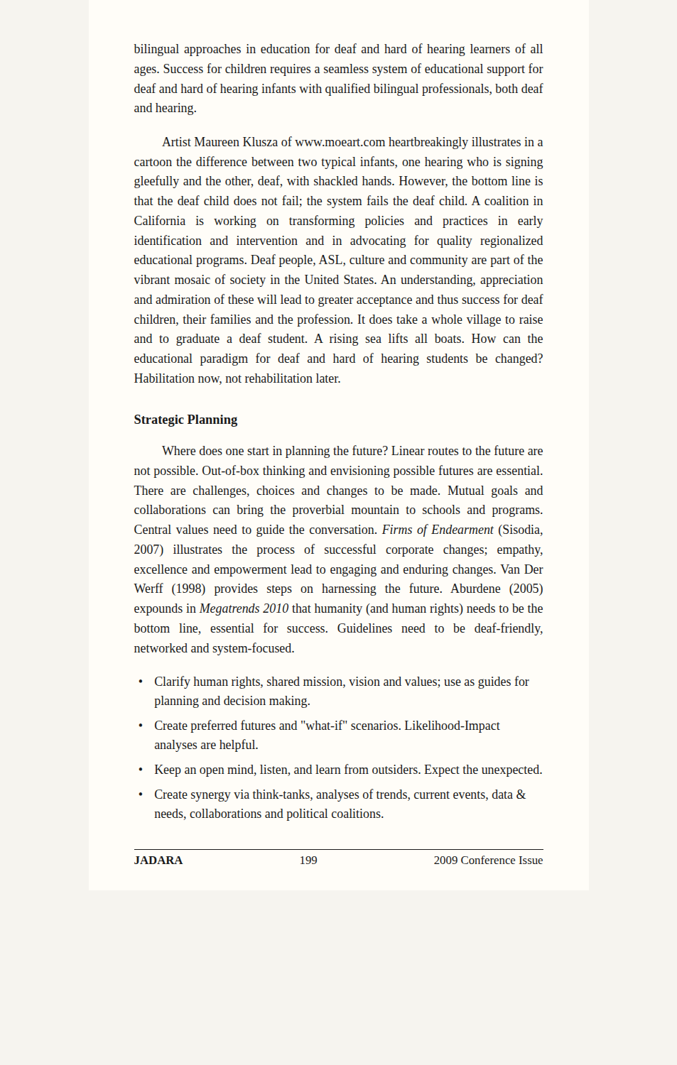bilingual approaches in education for deaf and hard of hearing learners of all ages. Success for children requires a seamless system of educational support for deaf and hard of hearing infants with qualified bilingual professionals, both deaf and hearing.
Artist Maureen Klusza of www.moeart.com heartbreakingly illustrates in a cartoon the difference between two typical infants, one hearing who is signing gleefully and the other, deaf, with shackled hands. However, the bottom line is that the deaf child does not fail; the system fails the deaf child. A coalition in California is working on transforming policies and practices in early identification and intervention and in advocating for quality regionalized educational programs. Deaf people, ASL, culture and community are part of the vibrant mosaic of society in the United States. An understanding, appreciation and admiration of these will lead to greater acceptance and thus success for deaf children, their families and the profession. It does take a whole village to raise and to graduate a deaf student. A rising sea lifts all boats. How can the educational paradigm for deaf and hard of hearing students be changed? Habilitation now, not rehabilitation later.
Strategic Planning
Where does one start in planning the future? Linear routes to the future are not possible. Out-of-box thinking and envisioning possible futures are essential. There are challenges, choices and changes to be made. Mutual goals and collaborations can bring the proverbial mountain to schools and programs. Central values need to guide the conversation. Firms of Endearment (Sisodia, 2007) illustrates the process of successful corporate changes; empathy, excellence and empowerment lead to engaging and enduring changes. Van Der Werff (1998) provides steps on harnessing the future. Aburdene (2005) expounds in Megatrends 2010 that humanity (and human rights) needs to be the bottom line, essential for success. Guidelines need to be deaf-friendly, networked and system-focused.
Clarify human rights, shared mission, vision and values; use as guides for planning and decision making.
Create preferred futures and "what-if" scenarios. Likelihood-Impact analyses are helpful.
Keep an open mind, listen, and learn from outsiders. Expect the unexpected.
Create synergy via think-tanks, analyses of trends, current events, data & needs, collaborations and political coalitions.
JADARA
199
2009 Conference Issue